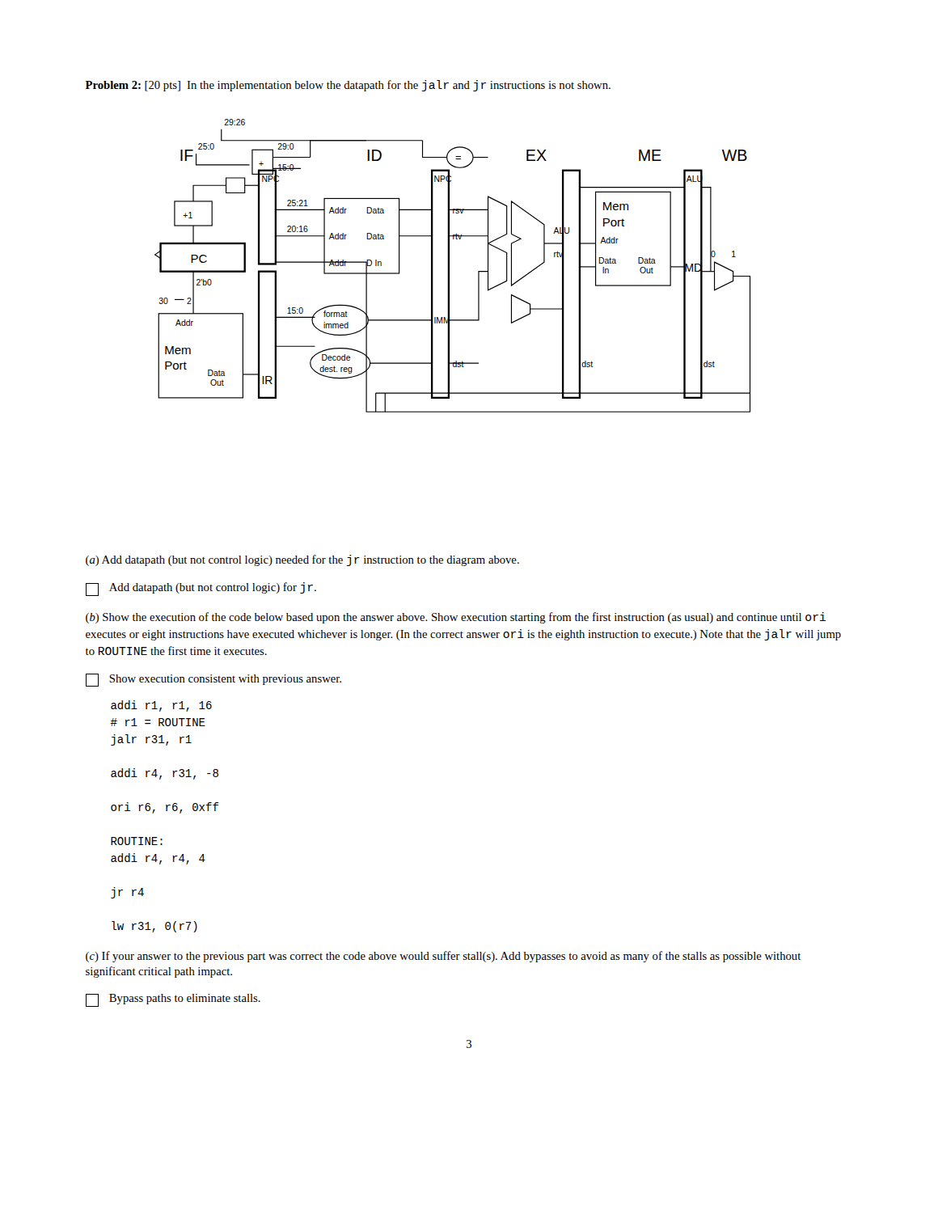Problem 2: [20 pts] In the implementation below the datapath for the jalr and jr instructions is not shown.
IF ID EX ME WB 29:26 25:0 + 29:0 15:0 +1 PC 2'b0 30 2 Addr Mem Port Data Out NPC IR 25:21 20:16 15:0 Addr Data Addr Data Addr D In format immed Decode dest. reg = NPC rsv rtv IMM dst ALU rtv dst Mem Port Addr Data In Data Out ALU MD dst 0 1
(a) Add datapath (but not control logic) needed for the jr instruction to the diagram above.
Add datapath (but not control logic) for jr.
(b) Show the execution of the code below based upon the answer above. Show execution starting from the first instruction (as usual) and continue until ori executes or eight instructions have executed whichever is longer. (In the correct answer ori is the eighth instruction to execute.) Note that the jalr will jump to ROUTINE the first time it executes.
Show execution consistent with previous answer.
addi r1, r1, 16
# r1 = ROUTINE
jalr r31, r1

addi r4, r31, -8

ori r6, r6, 0xff

ROUTINE:
addi r4, r4, 4

jr r4

lw r31, 0(r7)
(c) If your answer to the previous part was correct the code above would suffer stall(s). Add bypasses to avoid as many of the stalls as possible without significant critical path impact.
Bypass paths to eliminate stalls.
3